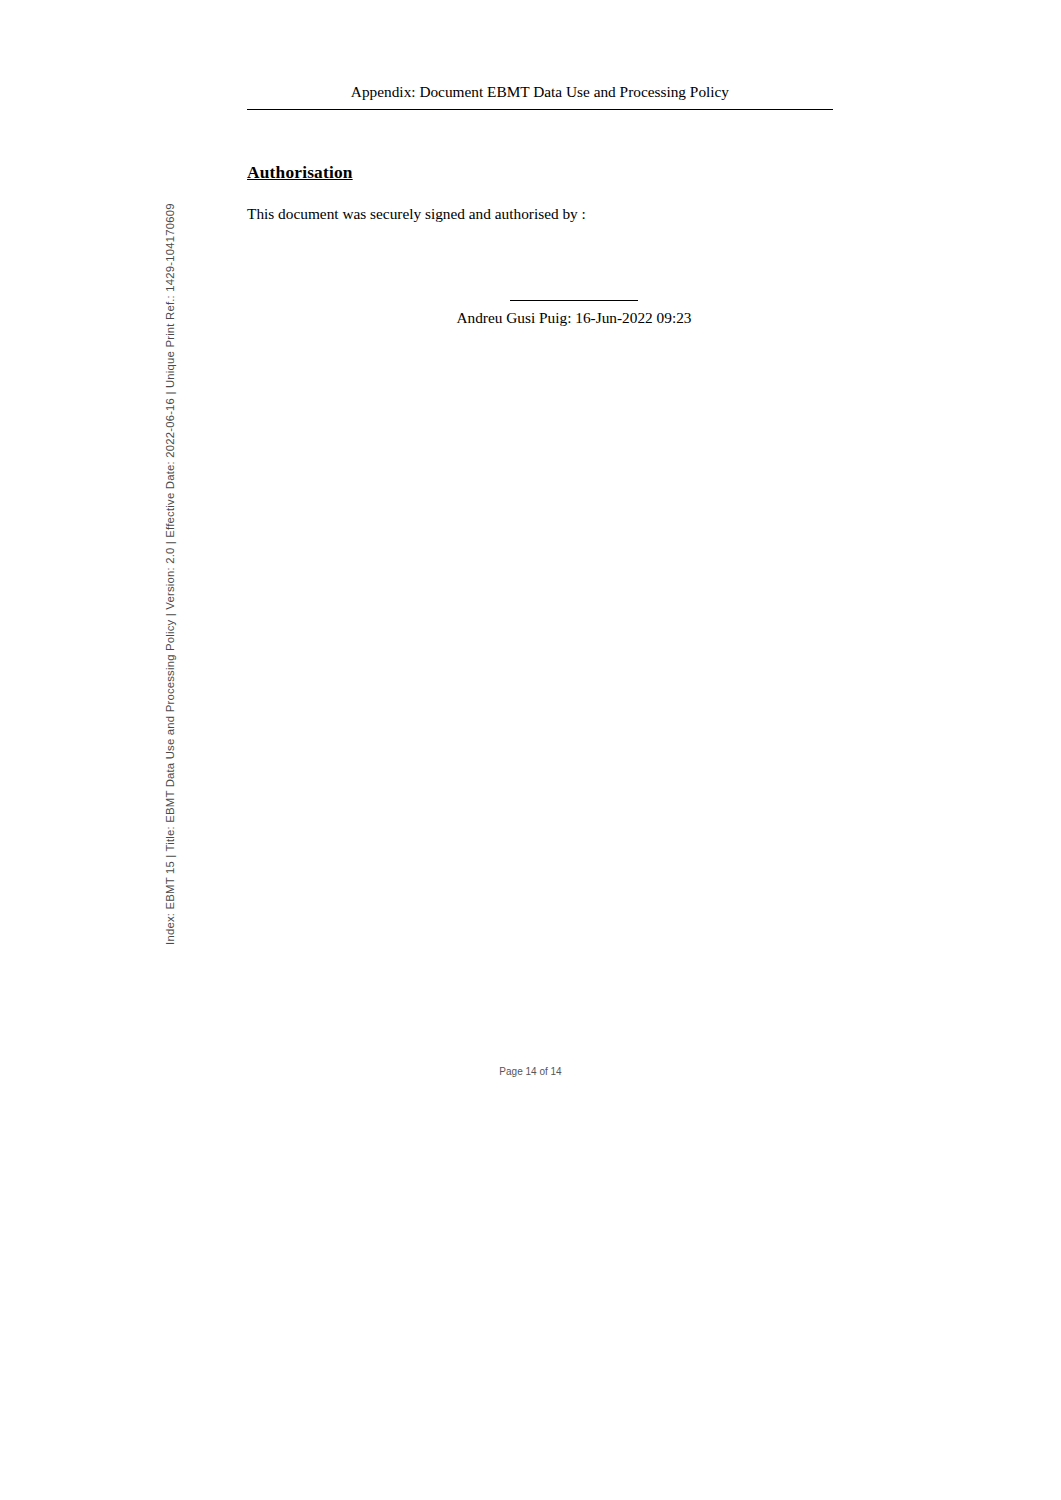Index: EBMT 15 | Title: EBMT Data Use and Processing Policy | Version: 2.0 | Effective Date: 2022-06-16 | Unique Print Ref.: 1429-104170609
Appendix: Document EBMT Data Use and Processing Policy
Authorisation
This document was securely signed and authorised by :
Andreu Gusi Puig: 16-Jun-2022 09:23
Page 14 of 14